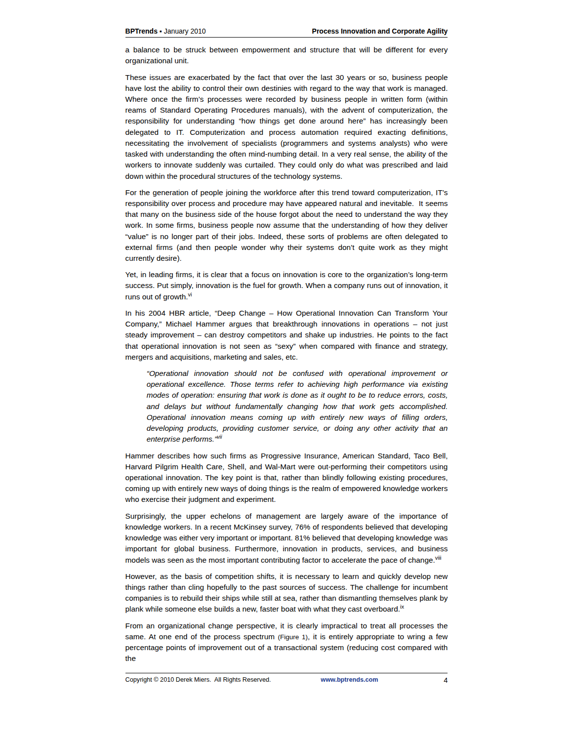BPTrends ▪ January 2010
Process Innovation and Corporate Agility
a balance to be struck between empowerment and structure that will be different for every organizational unit.
These issues are exacerbated by the fact that over the last 30 years or so, business people have lost the ability to control their own destinies with regard to the way that work is managed. Where once the firm’s processes were recorded by business people in written form (within reams of Standard Operating Procedures manuals), with the advent of computerization, the responsibility for understanding “how things get done around here” has increasingly been delegated to IT. Computerization and process automation required exacting definitions, necessitating the involvement of specialists (programmers and systems analysts) who were tasked with understanding the often mind-numbing detail. In a very real sense, the ability of the workers to innovate suddenly was curtailed. They could only do what was prescribed and laid down within the procedural structures of the technology systems.
For the generation of people joining the workforce after this trend toward computerization, IT’s responsibility over process and procedure may have appeared natural and inevitable. It seems that many on the business side of the house forgot about the need to understand the way they work. In some firms, business people now assume that the understanding of how they deliver “value” is no longer part of their jobs. Indeed, these sorts of problems are often delegated to external firms (and then people wonder why their systems don’t quite work as they might currently desire).
Yet, in leading firms, it is clear that a focus on innovation is core to the organization’s long-term success. Put simply, innovation is the fuel for growth. When a company runs out of innovation, it runs out of growth.vi
In his 2004 HBR article, “Deep Change – How Operational Innovation Can Transform Your Company,” Michael Hammer argues that breakthrough innovations in operations – not just steady improvement – can destroy competitors and shake up industries. He points to the fact that operational innovation is not seen as “sexy” when compared with finance and strategy, mergers and acquisitions, marketing and sales, etc.
“Operational innovation should not be confused with operational improvement or operational excellence. Those terms refer to achieving high performance via existing modes of operation: ensuring that work is done as it ought to be to reduce errors, costs, and delays but without fundamentally changing how that work gets accomplished. Operational innovation means coming up with entirely new ways of filling orders, developing products, providing customer service, or doing any other activity that an enterprise performs.”vii
Hammer describes how such firms as Progressive Insurance, American Standard, Taco Bell, Harvard Pilgrim Health Care, Shell, and Wal-Mart were out-performing their competitors using operational innovation. The key point is that, rather than blindly following existing procedures, coming up with entirely new ways of doing things is the realm of empowered knowledge workers who exercise their judgment and experiment.
Surprisingly, the upper echelons of management are largely aware of the importance of knowledge workers. In a recent McKinsey survey, 76% of respondents believed that developing knowledge was either very important or important. 81% believed that developing knowledge was important for global business. Furthermore, innovation in products, services, and business models was seen as the most important contributing factor to accelerate the pace of change.viii
However, as the basis of competition shifts, it is necessary to learn and quickly develop new things rather than cling hopefully to the past sources of success. The challenge for incumbent companies is to rebuild their ships while still at sea, rather than dismantling themselves plank by plank while someone else builds a new, faster boat with what they cast overboard.ix
From an organizational change perspective, it is clearly impractical to treat all processes the same. At one end of the process spectrum (Figure 1), it is entirely appropriate to wring a few percentage points of improvement out of a transactional system (reducing cost compared with the
Copyright © 2010 Derek Miers. All Rights Reserved.
www.bptrends.com
4